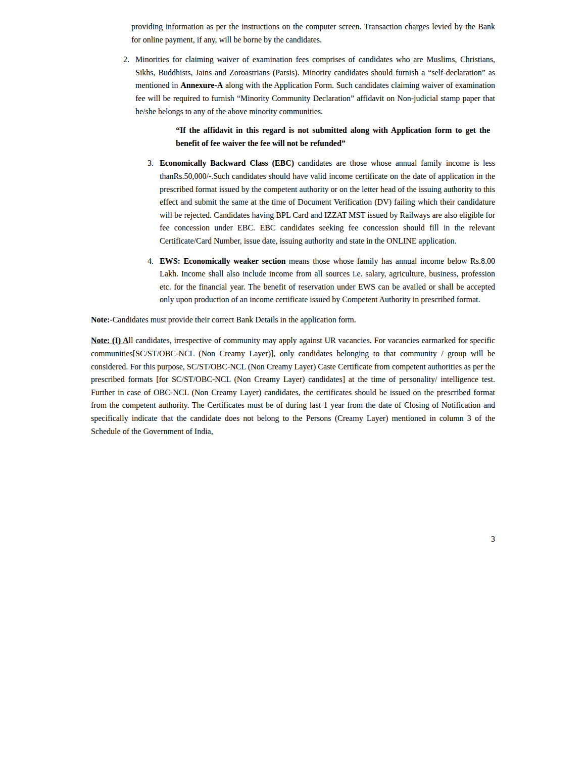providing information as per the instructions on the computer screen. Transaction charges levied by the Bank for online payment, if any, will be borne by the candidates.
Minorities for claiming waiver of examination fees comprises of candidates who are Muslims, Christians, Sikhs, Buddhists, Jains and Zoroastrians (Parsis). Minority candidates should furnish a “self-declaration” as mentioned in Annexure-A along with the Application Form. Such candidates claiming waiver of examination fee will be required to furnish “Minority Community Declaration” affidavit on Non-judicial stamp paper that he/she belongs to any of the above minority communities.
“If the affidavit in this regard is not submitted along with Application form to get the benefit of fee waiver the fee will not be refunded”
Economically Backward Class (EBC) candidates are those whose annual family income is less thanRs.50,000/-.Such candidates should have valid income certificate on the date of application in the prescribed format issued by the competent authority or on the letter head of the issuing authority to this effect and submit the same at the time of Document Verification (DV) failing which their candidature will be rejected. Candidates having BPL Card and IZZAT MST issued by Railways are also eligible for fee concession under EBC. EBC candidates seeking fee concession should fill in the relevant Certificate/Card Number, issue date, issuing authority and state in the ONLINE application.
EWS: Economically weaker section means those whose family has annual income below Rs.8.00 Lakh. Income shall also include income from all sources i.e. salary, agriculture, business, profession etc. for the financial year. The benefit of reservation under EWS can be availed or shall be accepted only upon production of an income certificate issued by Competent Authority in prescribed format.
Note:-Candidates must provide their correct Bank Details in the application form.
Note: (I) All candidates, irrespective of community may apply against UR vacancies. For vacancies earmarked for specific communities[SC/ST/OBC-NCL (Non Creamy Layer)], only candidates belonging to that community / group will be considered. For this purpose, SC/ST/OBC-NCL (Non Creamy Layer) Caste Certificate from competent authorities as per the prescribed formats [for SC/ST/OBC-NCL (Non Creamy Layer) candidates] at the time of personality/ intelligence test. Further in case of OBC-NCL (Non Creamy Layer) candidates, the certificates should be issued on the prescribed format from the competent authority. The Certificates must be of during last 1 year from the date of Closing of Notification and specifically indicate that the candidate does not belong to the Persons (Creamy Layer) mentioned in column 3 of the Schedule of the Government of India,
3